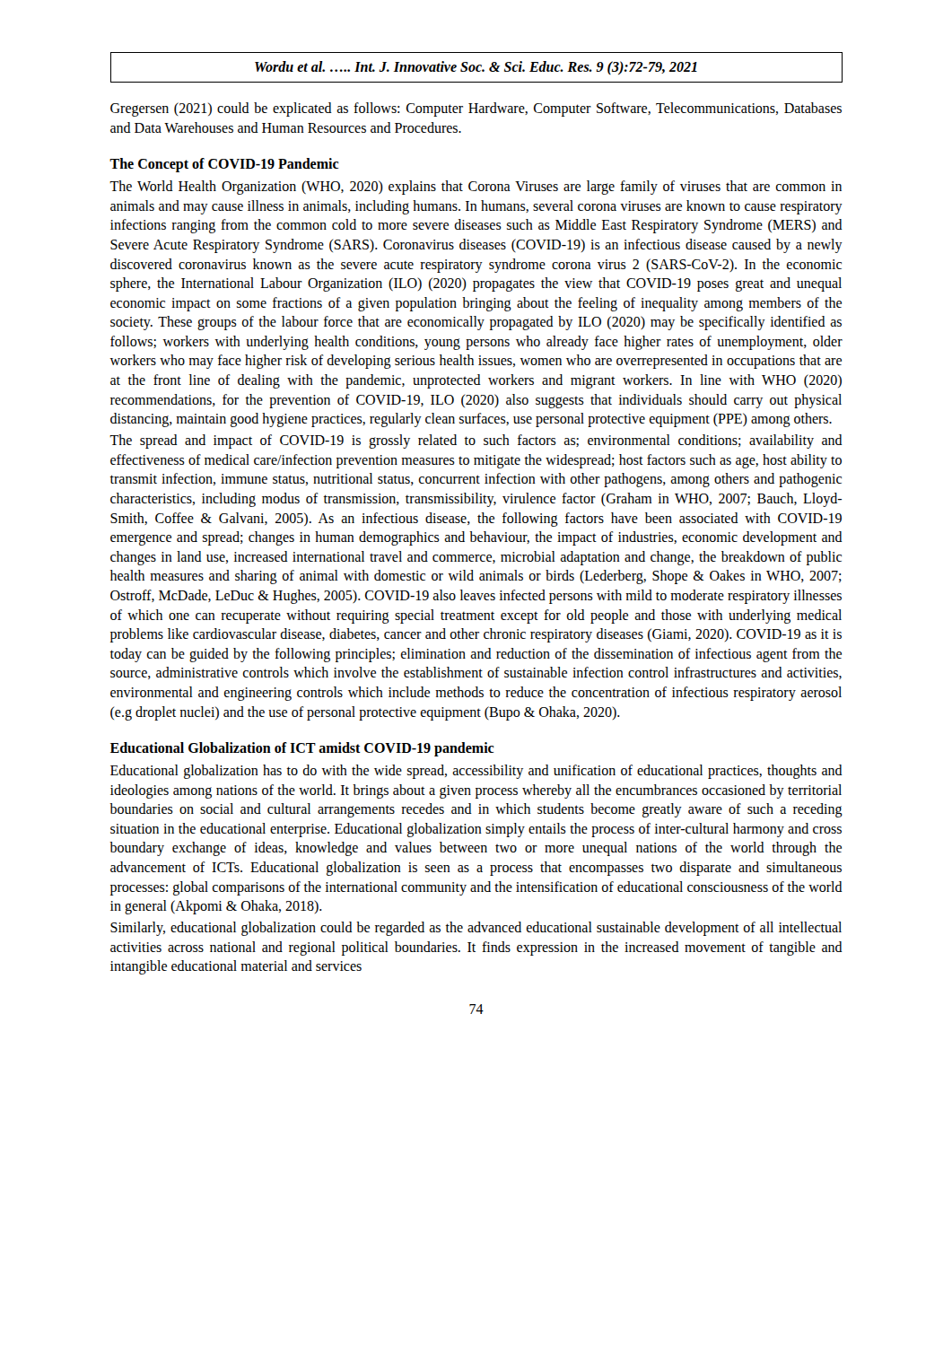Wordu et al. ….. Int. J. Innovative Soc. & Sci. Educ. Res. 9 (3):72-79, 2021
Gregersen (2021) could be explicated as follows: Computer Hardware, Computer Software, Telecommunications, Databases and Data Warehouses and Human Resources and Procedures.
The Concept of COVID-19 Pandemic
The World Health Organization (WHO, 2020) explains that Corona Viruses are large family of viruses that are common in animals and may cause illness in animals, including humans. In humans, several corona viruses are known to cause respiratory infections ranging from the common cold to more severe diseases such as Middle East Respiratory Syndrome (MERS) and Severe Acute Respiratory Syndrome (SARS). Coronavirus diseases (COVID-19) is an infectious disease caused by a newly discovered coronavirus known as the severe acute respiratory syndrome corona virus 2 (SARS-CoV-2). In the economic sphere, the International Labour Organization (ILO) (2020) propagates the view that COVID-19 poses great and unequal economic impact on some fractions of a given population bringing about the feeling of inequality among members of the society. These groups of the labour force that are economically propagated by ILO (2020) may be specifically identified as follows; workers with underlying health conditions, young persons who already face higher rates of unemployment, older workers who may face higher risk of developing serious health issues, women who are overrepresented in occupations that are at the front line of dealing with the pandemic, unprotected workers and migrant workers. In line with WHO (2020) recommendations, for the prevention of COVID-19, ILO (2020) also suggests that individuals should carry out physical distancing, maintain good hygiene practices, regularly clean surfaces, use personal protective equipment (PPE) among others.
The spread and impact of COVID-19 is grossly related to such factors as; environmental conditions; availability and effectiveness of medical care/infection prevention measures to mitigate the widespread; host factors such as age, host ability to transmit infection, immune status, nutritional status, concurrent infection with other pathogens, among others and pathogenic characteristics, including modus of transmission, transmissibility, virulence factor (Graham in WHO, 2007; Bauch, Lloyd-Smith, Coffee & Galvani, 2005). As an infectious disease, the following factors have been associated with COVID-19 emergence and spread; changes in human demographics and behaviour, the impact of industries, economic development and changes in land use, increased international travel and commerce, microbial adaptation and change, the breakdown of public health measures and sharing of animal with domestic or wild animals or birds (Lederberg, Shope & Oakes in WHO, 2007; Ostroff, McDade, LeDuc & Hughes, 2005). COVID-19 also leaves infected persons with mild to moderate respiratory illnesses of which one can recuperate without requiring special treatment except for old people and those with underlying medical problems like cardiovascular disease, diabetes, cancer and other chronic respiratory diseases (Giami, 2020). COVID-19 as it is today can be guided by the following principles; elimination and reduction of the dissemination of infectious agent from the source, administrative controls which involve the establishment of sustainable infection control infrastructures and activities, environmental and engineering controls which include methods to reduce the concentration of infectious respiratory aerosol (e.g droplet nuclei) and the use of personal protective equipment (Bupo & Ohaka, 2020).
Educational Globalization of ICT amidst COVID-19 pandemic
Educational globalization has to do with the wide spread, accessibility and unification of educational practices, thoughts and ideologies among nations of the world. It brings about a given process whereby all the encumbrances occasioned by territorial boundaries on social and cultural arrangements recedes and in which students become greatly aware of such a receding situation in the educational enterprise. Educational globalization simply entails the process of inter-cultural harmony and cross boundary exchange of ideas, knowledge and values between two or more unequal nations of the world through the advancement of ICTs. Educational globalization is seen as a process that encompasses two disparate and simultaneous processes: global comparisons of the international community and the intensification of educational consciousness of the world in general (Akpomi & Ohaka, 2018).
Similarly, educational globalization could be regarded as the advanced educational sustainable development of all intellectual activities across national and regional political boundaries. It finds expression in the increased movement of tangible and intangible educational material and services
74